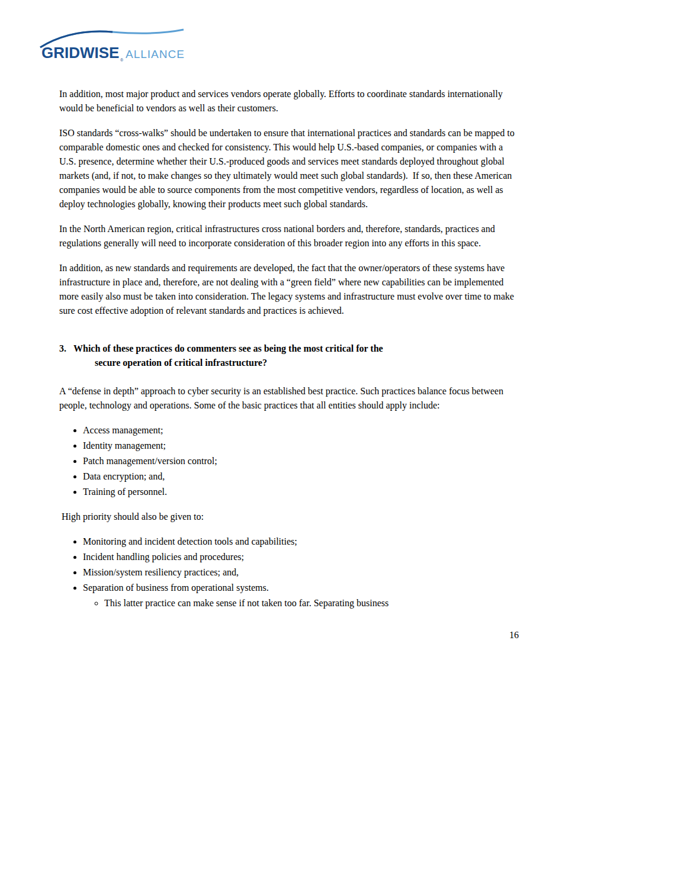GRIDWISE ALLIANCE ®
In addition, most major product and services vendors operate globally. Efforts to coordinate standards internationally would be beneficial to vendors as well as their customers.
ISO standards “cross-walks” should be undertaken to ensure that international practices and standards can be mapped to comparable domestic ones and checked for consistency. This would help U.S.-based companies, or companies with a U.S. presence, determine whether their U.S.-produced goods and services meet standards deployed throughout global markets (and, if not, to make changes so they ultimately would meet such global standards). If so, then these American companies would be able to source components from the most competitive vendors, regardless of location, as well as deploy technologies globally, knowing their products meet such global standards.
In the North American region, critical infrastructures cross national borders and, therefore, standards, practices and regulations generally will need to incorporate consideration of this broader region into any efforts in this space.
In addition, as new standards and requirements are developed, the fact that the owner/operators of these systems have infrastructure in place and, therefore, are not dealing with a “green field” where new capabilities can be implemented more easily also must be taken into consideration. The legacy systems and infrastructure must evolve over time to make sure cost effective adoption of relevant standards and practices is achieved.
3. Which of these practices do commenters see as being the most critical for the secure operation of critical infrastructure?
A “defense in depth” approach to cyber security is an established best practice. Such practices balance focus between people, technology and operations. Some of the basic practices that all entities should apply include:
Access management;
Identity management;
Patch management/version control;
Data encryption; and,
Training of personnel.
High priority should also be given to:
Monitoring and incident detection tools and capabilities;
Incident handling policies and procedures;
Mission/system resiliency practices; and,
Separation of business from operational systems.
This latter practice can make sense if not taken too far. Separating business
16